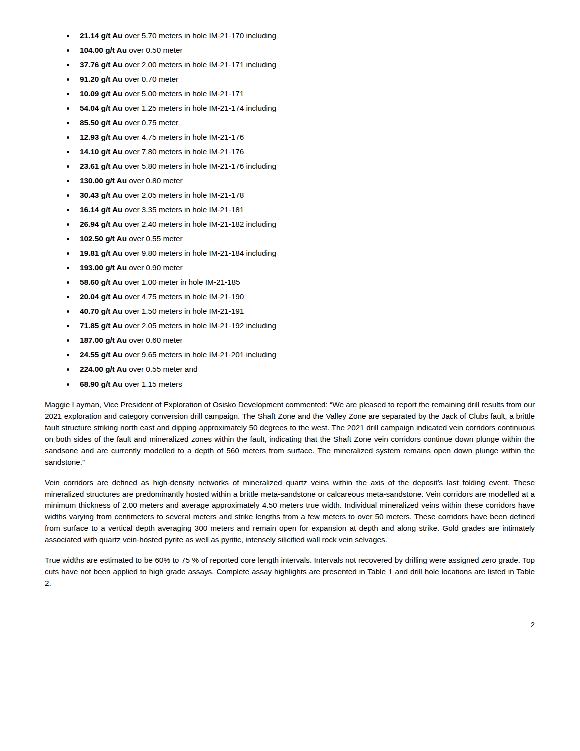21.14 g/t Au over 5.70 meters in hole IM-21-170 including
104.00 g/t Au over 0.50 meter
37.76 g/t Au over 2.00 meters in hole IM-21-171 including
91.20 g/t Au over 0.70 meter
10.09 g/t Au over 5.00 meters in hole IM-21-171
54.04 g/t Au over 1.25 meters in hole IM-21-174 including
85.50 g/t Au over 0.75 meter
12.93 g/t Au over 4.75 meters in hole IM-21-176
14.10 g/t Au over 7.80 meters in hole IM-21-176
23.61 g/t Au over 5.80 meters in hole IM-21-176 including
130.00 g/t Au over 0.80 meter
30.43 g/t Au over 2.05 meters in hole IM-21-178
16.14 g/t Au over 3.35 meters in hole IM-21-181
26.94 g/t Au over 2.40 meters in hole IM-21-182 including
102.50 g/t Au over 0.55 meter
19.81 g/t Au over 9.80 meters in hole IM-21-184 including
193.00 g/t Au over 0.90 meter
58.60 g/t Au over 1.00 meter in hole IM-21-185
20.04 g/t Au over 4.75 meters in hole IM-21-190
40.70 g/t Au over 1.50 meters in hole IM-21-191
71.85 g/t Au over 2.05 meters in hole IM-21-192 including
187.00 g/t Au over 0.60 meter
24.55 g/t Au over 9.65 meters in hole IM-21-201 including
224.00 g/t Au over 0.55 meter and
68.90 g/t Au over 1.15 meters
Maggie Layman, Vice President of Exploration of Osisko Development commented: “We are pleased to report the remaining drill results from our 2021 exploration and category conversion drill campaign. The Shaft Zone and the Valley Zone are separated by the Jack of Clubs fault, a brittle fault structure striking north east and dipping approximately 50 degrees to the west. The 2021 drill campaign indicated vein corridors continuous on both sides of the fault and mineralized zones within the fault, indicating that the Shaft Zone vein corridors continue down plunge within the sandsone and are currently modelled to a depth of 560 meters from surface. The mineralized system remains open down plunge within the sandstone.”
Vein corridors are defined as high-density networks of mineralized quartz veins within the axis of the deposit’s last folding event. These mineralized structures are predominantly hosted within a brittle meta-sandstone or calcareous meta-sandstone. Vein corridors are modelled at a minimum thickness of 2.00 meters and average approximately 4.50 meters true width. Individual mineralized veins within these corridors have widths varying from centimeters to several meters and strike lengths from a few meters to over 50 meters. These corridors have been defined from surface to a vertical depth averaging 300 meters and remain open for expansion at depth and along strike. Gold grades are intimately associated with quartz vein-hosted pyrite as well as pyritic, intensely silicified wall rock vein selvages.
True widths are estimated to be 60% to 75 % of reported core length intervals. Intervals not recovered by drilling were assigned zero grade. Top cuts have not been applied to high grade assays. Complete assay highlights are presented in Table 1 and drill hole locations are listed in Table 2.
2